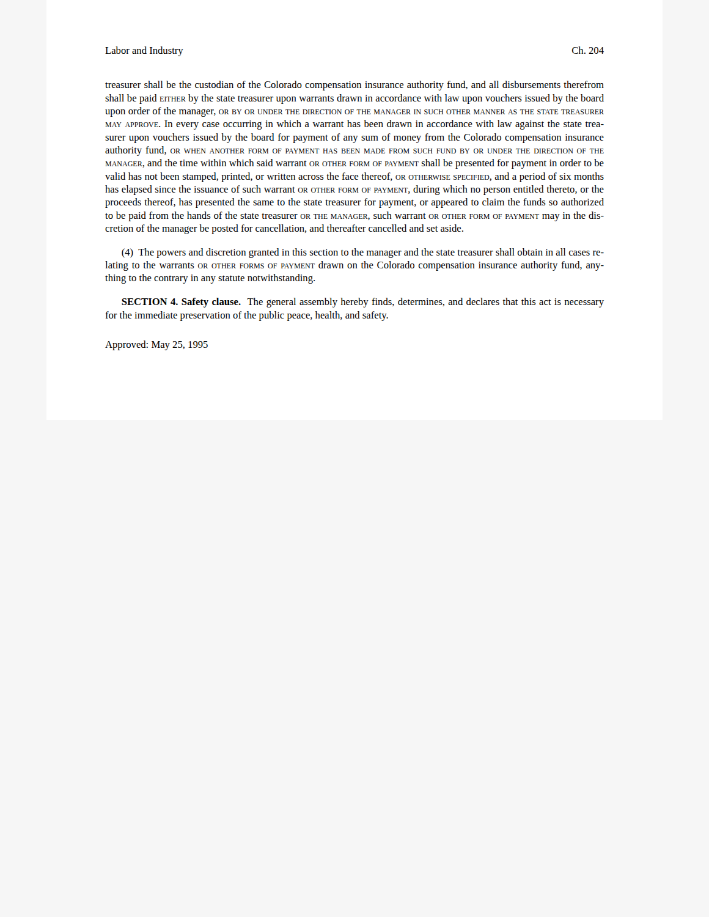Labor and Industry
Ch. 204
treasurer shall be the custodian of the Colorado compensation insurance authority fund, and all disbursements therefrom shall be paid either by the state treasurer upon warrants drawn in accordance with law upon vouchers issued by the board upon order of the manager, or by or under the direction of the manager in such other manner as the state treasurer may approve. In every case occurring in which a warrant has been drawn in accordance with law against the state treasurer upon vouchers issued by the board for payment of any sum of money from the Colorado compensation insurance authority fund, or when another form of payment has been made from such fund by or under the direction of the manager, and the time within which said warrant or other form of payment shall be presented for payment in order to be valid has not been stamped, printed, or written across the face thereof, or otherwise specified, and a period of six months has elapsed since the issuance of such warrant or other form of payment, during which no person entitled thereto, or the proceeds thereof, has presented the same to the state treasurer for payment, or appeared to claim the funds so authorized to be paid from the hands of the state treasurer or the manager, such warrant or other form of payment may in the discretion of the manager be posted for cancellation, and thereafter cancelled and set aside.
(4) The powers and discretion granted in this section to the manager and the state treasurer shall obtain in all cases relating to the warrants or other forms of payment drawn on the Colorado compensation insurance authority fund, anything to the contrary in any statute notwithstanding.
SECTION 4. Safety clause. The general assembly hereby finds, determines, and declares that this act is necessary for the immediate preservation of the public peace, health, and safety.
Approved: May 25, 1995